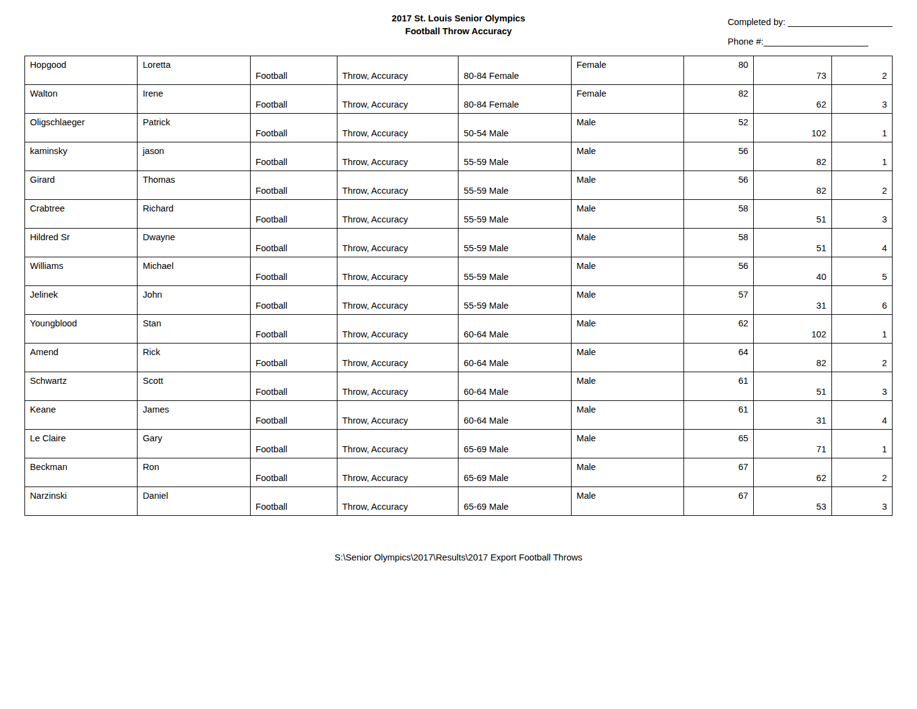2017 St. Louis Senior Olympics
Football Throw Accuracy
Completed by: _____________________
Phone #:_____________________
| Hopgood | Loretta | Football | Throw, Accuracy | 80-84 Female | Female | 80 | 73 | 2 |
| Walton | Irene | Football | Throw, Accuracy | 80-84 Female | Female | 82 | 62 | 3 |
| Oligschlaeger | Patrick | Football | Throw, Accuracy | 50-54 Male | Male | 52 | 102 | 1 |
| kaminsky | jason | Football | Throw, Accuracy | 55-59 Male | Male | 56 | 82 | 1 |
| Girard | Thomas | Football | Throw, Accuracy | 55-59 Male | Male | 56 | 82 | 2 |
| Crabtree | Richard | Football | Throw, Accuracy | 55-59 Male | Male | 58 | 51 | 3 |
| Hildred Sr | Dwayne | Football | Throw, Accuracy | 55-59 Male | Male | 58 | 51 | 4 |
| Williams | Michael | Football | Throw, Accuracy | 55-59 Male | Male | 56 | 40 | 5 |
| Jelinek | John | Football | Throw, Accuracy | 55-59 Male | Male | 57 | 31 | 6 |
| Youngblood | Stan | Football | Throw, Accuracy | 60-64 Male | Male | 62 | 102 | 1 |
| Amend | Rick | Football | Throw, Accuracy | 60-64 Male | Male | 64 | 82 | 2 |
| Schwartz | Scott | Football | Throw, Accuracy | 60-64 Male | Male | 61 | 51 | 3 |
| Keane | James | Football | Throw, Accuracy | 60-64 Male | Male | 61 | 31 | 4 |
| Le Claire | Gary | Football | Throw, Accuracy | 65-69 Male | Male | 65 | 71 | 1 |
| Beckman | Ron | Football | Throw, Accuracy | 65-69 Male | Male | 67 | 62 | 2 |
| Narzinski | Daniel | Football | Throw, Accuracy | 65-69 Male | Male | 67 | 53 | 3 |
S:\Senior Olympics\2017\Results\2017 Export Football Throws